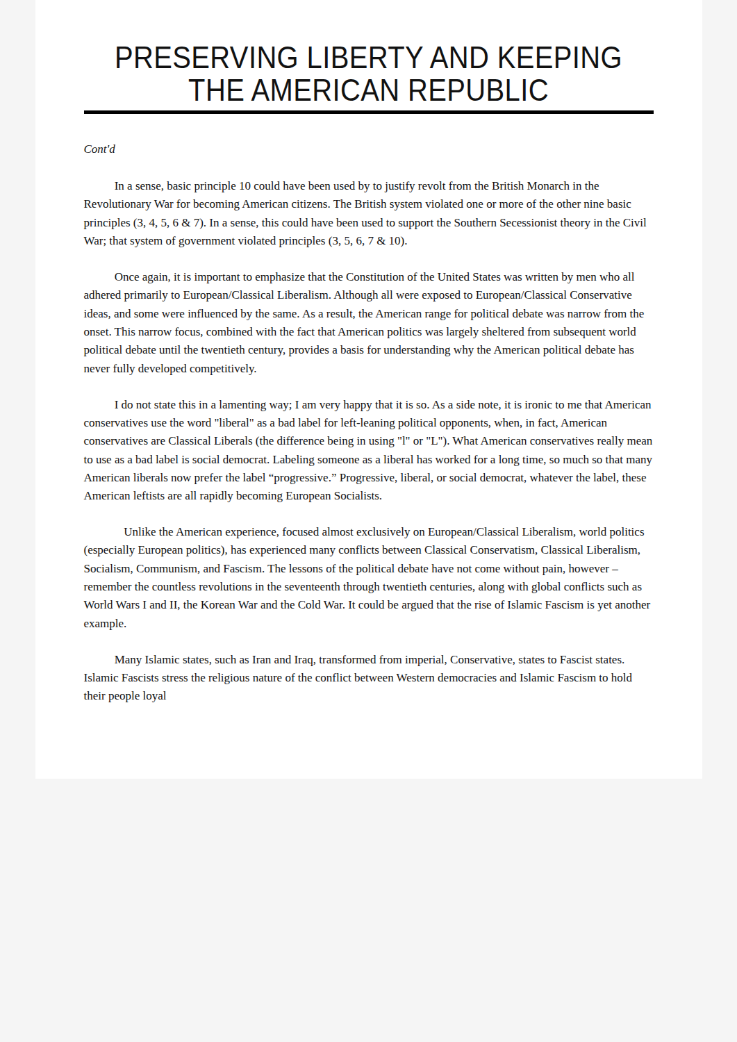Preserving Liberty and Keeping the American Republic
Cont'd
In a sense, basic principle 10 could have been used by to justify revolt from the British Monarch in the Revolutionary War for becoming American citizens. The British system violated one or more of the other nine basic principles (3, 4, 5, 6 & 7). In a sense, this could have been used to support the Southern Secessionist theory in the Civil War; that system of government violated principles (3, 5, 6, 7 & 10).
Once again, it is important to emphasize that the Constitution of the United States was written by men who all adhered primarily to European/Classical Liberalism. Although all were exposed to European/Classical Conservative ideas, and some were influenced by the same. As a result, the American range for political debate was narrow from the onset. This narrow focus, combined with the fact that American politics was largely sheltered from subsequent world political debate until the twentieth century, provides a basis for understanding why the American political debate has never fully developed competitively.
I do not state this in a lamenting way; I am very happy that it is so. As a side note, it is ironic to me that American conservatives use the word "liberal" as a bad label for left-leaning political opponents, when, in fact, American conservatives are Classical Liberals (the difference being in using "l" or "L"). What American conservatives really mean to use as a bad label is social democrat. Labeling someone as a liberal has worked for a long time, so much so that many American liberals now prefer the label “progressive.” Progressive, liberal, or social democrat, whatever the label, these American leftists are all rapidly becoming European Socialists.
Unlike the American experience, focused almost exclusively on European/Classical Liberalism, world politics (especially European politics), has experienced many conflicts between Classical Conservatism, Classical Liberalism, Socialism, Communism, and Fascism. The lessons of the political debate have not come without pain, however – remember the countless revolutions in the seventeenth through twentieth centuries, along with global conflicts such as World Wars I and II, the Korean War and the Cold War. It could be argued that the rise of Islamic Fascism is yet another example.
Many Islamic states, such as Iran and Iraq, transformed from imperial, Conservative, states to Fascist states. Islamic Fascists stress the religious nature of the conflict between Western democracies and Islamic Fascism to hold their people loyal